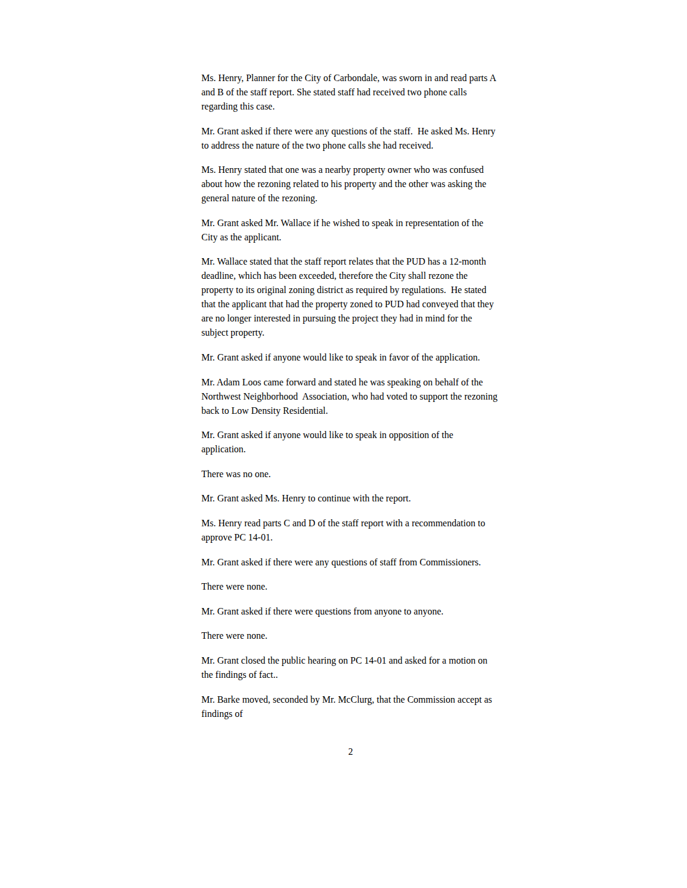Ms. Henry, Planner for the City of Carbondale, was sworn in and read parts A and B of the staff report. She stated staff had received two phone calls regarding this case.
Mr. Grant asked if there were any questions of the staff. He asked Ms. Henry to address the nature of the two phone calls she had received.
Ms. Henry stated that one was a nearby property owner who was confused about how the rezoning related to his property and the other was asking the general nature of the rezoning.
Mr. Grant asked Mr. Wallace if he wished to speak in representation of the City as the applicant.
Mr. Wallace stated that the staff report relates that the PUD has a 12-month deadline, which has been exceeded, therefore the City shall rezone the property to its original zoning district as required by regulations. He stated that the applicant that had the property zoned to PUD had conveyed that they are no longer interested in pursuing the project they had in mind for the subject property.
Mr. Grant asked if anyone would like to speak in favor of the application.
Mr. Adam Loos came forward and stated he was speaking on behalf of the Northwest Neighborhood Association, who had voted to support the rezoning back to Low Density Residential.
Mr. Grant asked if anyone would like to speak in opposition of the application.
There was no one.
Mr. Grant asked Ms. Henry to continue with the report.
Ms. Henry read parts C and D of the staff report with a recommendation to approve PC 14-01.
Mr. Grant asked if there were any questions of staff from Commissioners.
There were none.
Mr. Grant asked if there were questions from anyone to anyone.
There were none.
Mr. Grant closed the public hearing on PC 14-01 and asked for a motion on the findings of fact..
Mr. Barke moved, seconded by Mr. McClurg, that the Commission accept as findings of
2